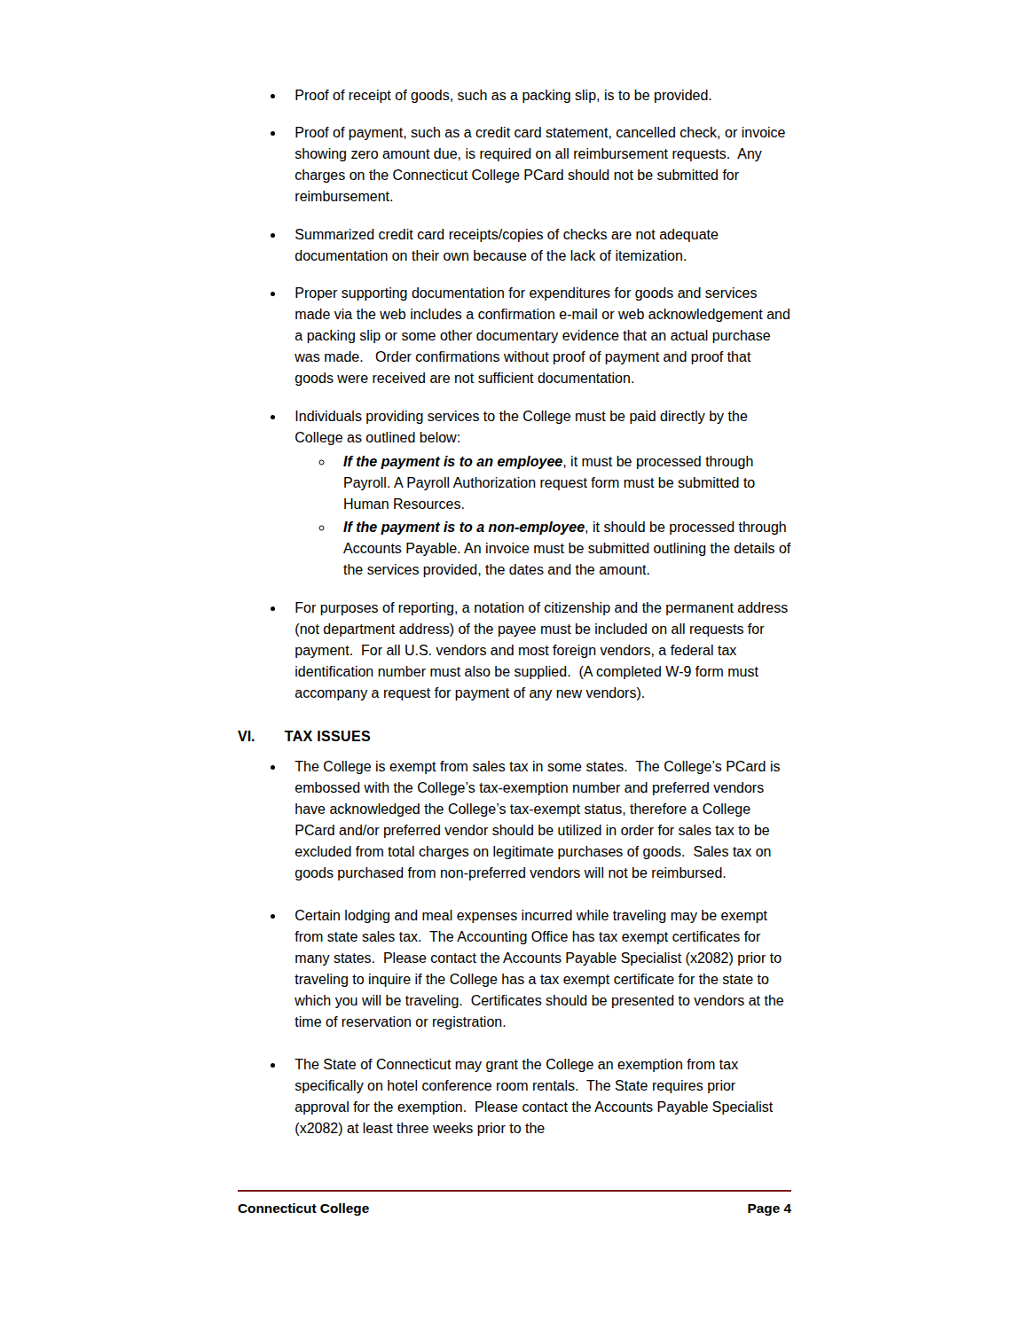Proof of receipt of goods, such as a packing slip, is to be provided.
Proof of payment, such as a credit card statement, cancelled check, or invoice showing zero amount due, is required on all reimbursement requests. Any charges on the Connecticut College PCard should not be submitted for reimbursement.
Summarized credit card receipts/copies of checks are not adequate documentation on their own because of the lack of itemization.
Proper supporting documentation for expenditures for goods and services made via the web includes a confirmation e-mail or web acknowledgement and a packing slip or some other documentary evidence that an actual purchase was made. Order confirmations without proof of payment and proof that goods were received are not sufficient documentation.
Individuals providing services to the College must be paid directly by the College as outlined below:
If the payment is to an employee, it must be processed through Payroll. A Payroll Authorization request form must be submitted to Human Resources.
If the payment is to a non-employee, it should be processed through Accounts Payable. An invoice must be submitted outlining the details of the services provided, the dates and the amount.
For purposes of reporting, a notation of citizenship and the permanent address (not department address) of the payee must be included on all requests for payment. For all U.S. vendors and most foreign vendors, a federal tax identification number must also be supplied. (A completed W-9 form must accompany a request for payment of any new vendors).
VI. TAX ISSUES
The College is exempt from sales tax in some states. The College’s PCard is embossed with the College’s tax-exemption number and preferred vendors have acknowledged the College’s tax-exempt status, therefore a College PCard and/or preferred vendor should be utilized in order for sales tax to be excluded from total charges on legitimate purchases of goods. Sales tax on goods purchased from non-preferred vendors will not be reimbursed.
Certain lodging and meal expenses incurred while traveling may be exempt from state sales tax. The Accounting Office has tax exempt certificates for many states. Please contact the Accounts Payable Specialist (x2082) prior to traveling to inquire if the College has a tax exempt certificate for the state to which you will be traveling. Certificates should be presented to vendors at the time of reservation or registration.
The State of Connecticut may grant the College an exemption from tax specifically on hotel conference room rentals. The State requires prior approval for the exemption. Please contact the Accounts Payable Specialist (x2082) at least three weeks prior to the
Connecticut College Page 4